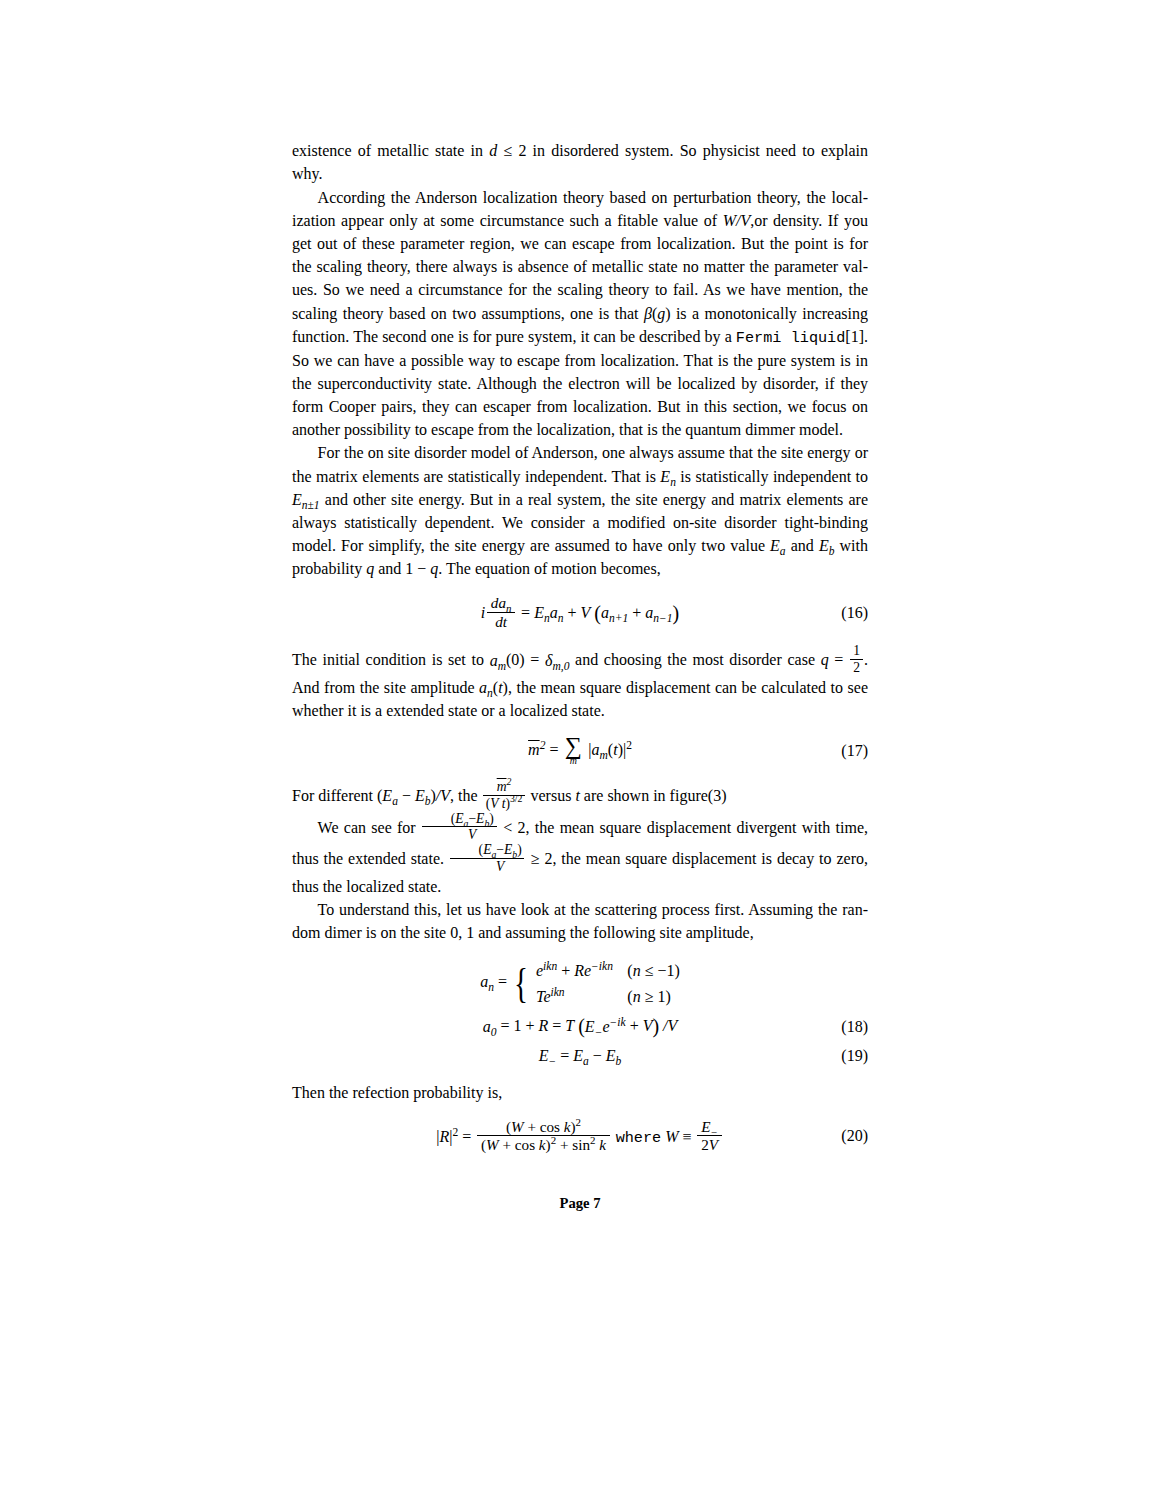existence of metallic state in d ≤ 2 in disordered system. So physicist need to explain why.
According the Anderson localization theory based on perturbation theory, the localization appear only at some circumstance such a fitable value of W/V,or density. If you get out of these parameter region, we can escape from localization. But the point is for the scaling theory, there always is absence of metallic state no matter the parameter values. So we need a circumstance for the scaling theory to fail. As we have mention, the scaling theory based on two assumptions, one is that β(g) is a monotonically increasing function. The second one is for pure system, it can be described by a Fermi liquid[1]. So we can have a possible way to escape from localization. That is the pure system is in the superconductivity state. Although the electron will be localized by disorder, if they form Cooper pairs, they can escaper from localization. But in this section, we focus on another possibility to escape from the localization, that is the quantum dimmer model.
For the on site disorder model of Anderson, one always assume that the site energy or the matrix elements are statistically independent. That is En is statistically independent to En±1 and other site energy. But in a real system, the site energy and matrix elements are always statistically dependent. We consider a modified on-site disorder tight-binding model. For simplify, the site energy are assumed to have only two value Ea and Eb with probability q and 1 − q. The equation of motion becomes,
idan dt = Enan + V (an+1 + an−1) (16)
The initial condition is set to am(0) = δm,0 and choosing the most disorder case q = 12. And from the site amplitude an(t), the mean square displacement can be calculated to see whether it is a extended state or a localized state.
m 2 = ∑m |am(t)|2 (17)
For different (Ea − Eb)/V, the m 2(V t)3/2 versus t are shown in figure(3)
We can see for (Ea−Eb) V < 2, the mean square displacement divergent with time, thus the extended state. (Ea−Eb) V ≥ 2, the mean square displacement is decay to zero, thus the localized state.
To understand this, let us have look at the scattering process first. Assuming the random dimer is on the site 0, 1 and assuming the following site amplitude,
an = {
| e ikn + Re −ikn | ( n ≤ −1) |
| Te ikn | ( n ≥ 1) |
a0 = 1 + R = T (E−e−ik + V) /V (18)
E− = Ea − Eb (19)
Then the refection probability is,
|R|2 = (W + cos k)2 (W + cos k)2 + sin2 k where W ≡ E−2V (20)
Page 7